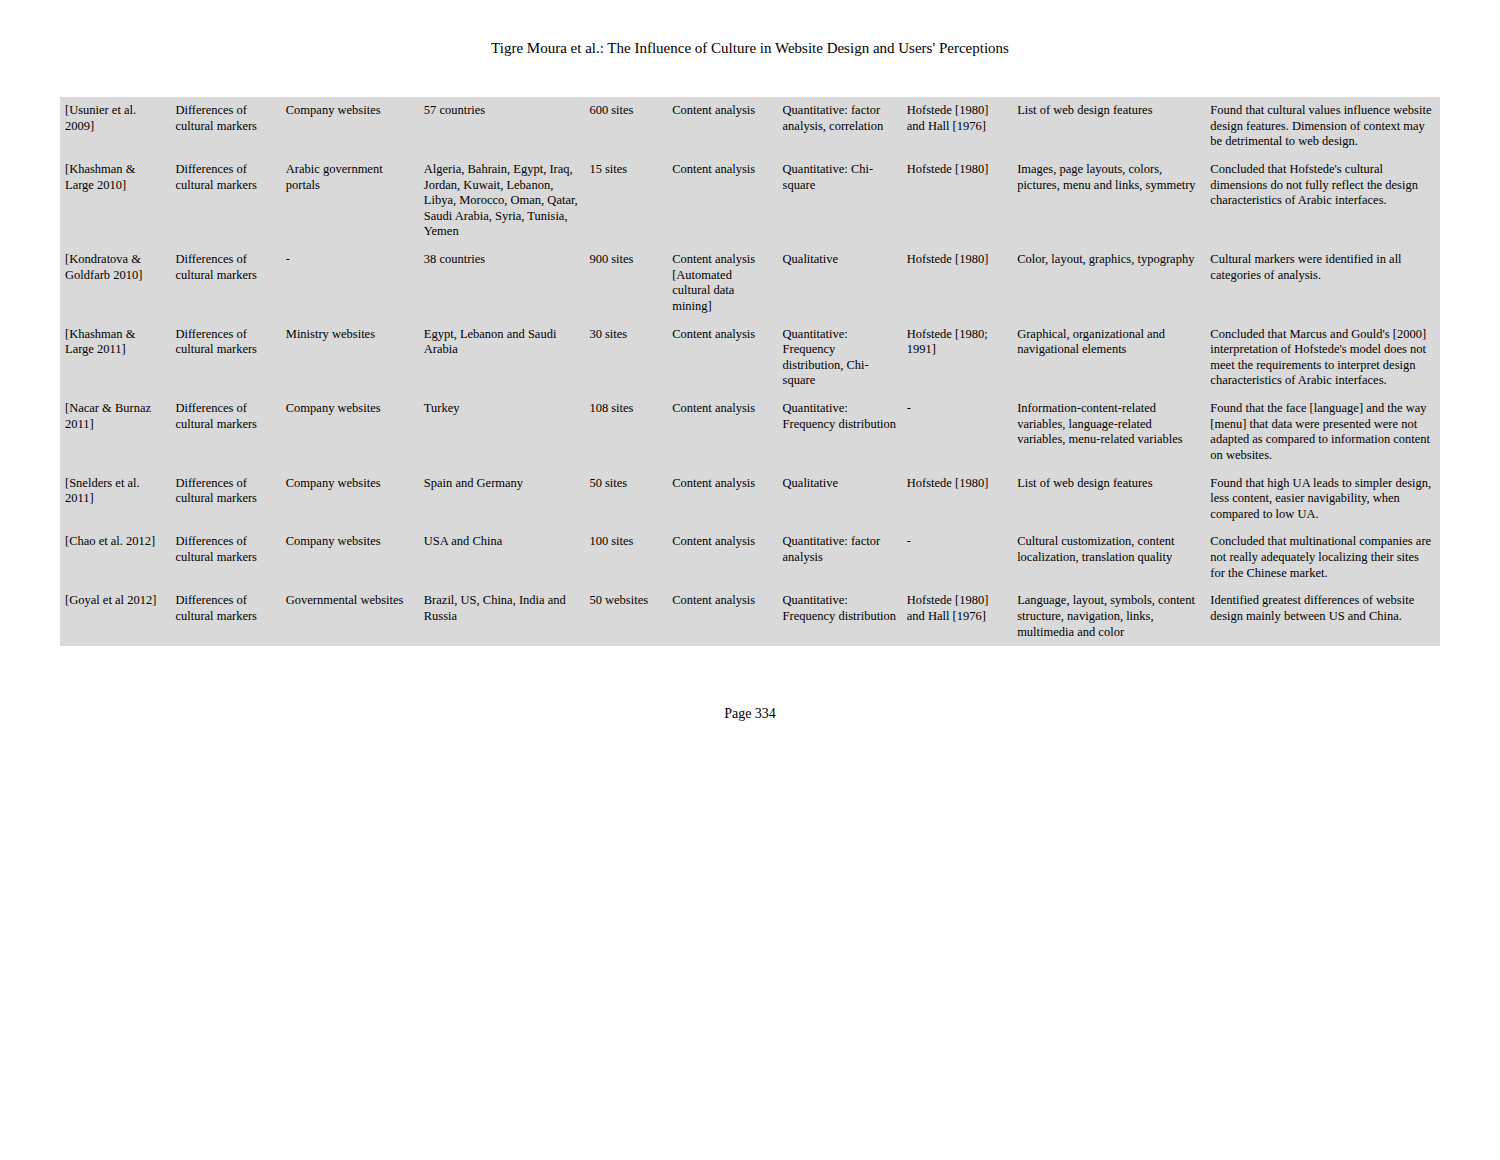Tigre Moura et al.: The Influence of Culture in Website Design and Users' Perceptions
| [Usunier et al. 2009] | Differences of cultural markers | Company websites | 57 countries | 600 sites | Content analysis | Quantitative: factor analysis, correlation | Hofstede [1980] and Hall [1976] | List of web design features | Found that cultural values influence website design features. Dimension of context may be detrimental to web design. |
| [Khashman & Large 2010] | Differences of cultural markers | Arabic government portals | Algeria, Bahrain, Egypt, Iraq, Jordan, Kuwait, Lebanon, Libya, Morocco, Oman, Qatar, Saudi Arabia, Syria, Tunisia, Yemen | 15 sites | Content analysis | Quantitative: Chi-square | Hofstede [1980] | Images, page layouts, colors, pictures, menu and links, symmetry | Concluded that Hofstede's cultural dimensions do not fully reflect the design characteristics of Arabic interfaces. |
| [Kondratova & Goldfarb 2010] | Differences of cultural markers | - | 38 countries | 900 sites | Content analysis [Automated cultural data mining] | Qualitative | Hofstede [1980] | Color, layout, graphics, typography | Cultural markers were identified in all categories of analysis. |
| [Khashman & Large 2011] | Differences of cultural markers | Ministry websites | Egypt, Lebanon and Saudi Arabia | 30 sites | Content analysis | Quantitative: Frequency distribution, Chi-square | Hofstede [1980; 1991] | Graphical, organizational and navigational elements | Concluded that Marcus and Gould's [2000] interpretation of Hofstede's model does not meet the requirements to interpret design characteristics of Arabic interfaces. |
| [Nacar & Burnaz 2011] | Differences of cultural markers | Company websites | Turkey | 108 sites | Content analysis | Quantitative: Frequency distribution | - | Information-content-related variables, language-related variables, menu-related variables | Found that the face [language] and the way [menu] that data were presented were not adapted as compared to information content on websites. |
| [Snelders et al. 2011] | Differences of cultural markers | Company websites | Spain and Germany | 50 sites | Content analysis | Qualitative | Hofstede [1980] | List of web design features | Found that high UA leads to simpler design, less content, easier navigability, when compared to low UA. |
| [Chao et al. 2012] | Differences of cultural markers | Company websites | USA and China | 100 sites | Content analysis | Quantitative: factor analysis | - | Cultural customization, content localization, translation quality | Concluded that multinational companies are not really adequately localizing their sites for the Chinese market. |
| [Goyal et al 2012] | Differences of cultural markers | Governmental websites | Brazil, US, China, India and Russia | 50 websites | Content analysis | Quantitative: Frequency distribution | Hofstede [1980] and Hall [1976] | Language, layout, symbols, content structure, navigation, links, multimedia and color | Identified greatest differences of website design mainly between US and China. |
Page 334